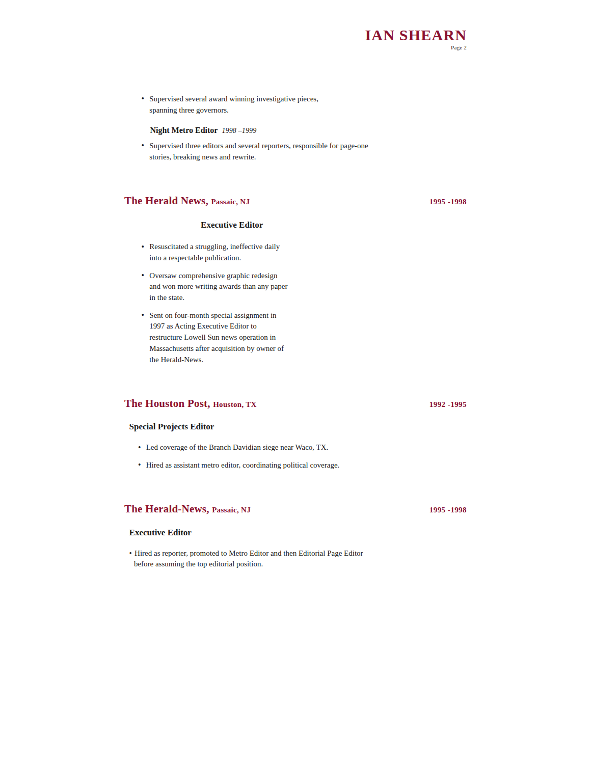Ian Shearn
Page 2
Supervised several award winning investigative pieces,
spanning three governors.
Night Metro Editor 1998 –1999
Supervised three editors and several reporters, responsible for page-one stories, breaking news and rewrite.
The Herald News, Passaic, NJ
1995 -1998
Executive Editor
Resuscitated a struggling, ineffective daily
into a respectable publication.
Oversaw comprehensive graphic redesign
and won more writing awards than any paper
in the state.
Sent on four-month special assignment in
1997 as Acting Executive Editor to
restructure Lowell Sun news operation in
Massachusetts after acquisition by owner of
the Herald-News.
The Houston Post, Houston, TX
1992 -1995
Special Projects Editor
Led coverage of the Branch Davidian siege near Waco, TX.
Hired as assistant metro editor, coordinating political coverage.
The Herald-News, Passaic, NJ
1995 -1998
Executive Editor
•Hired as reporter, promoted to Metro Editor and then Editorial Page Editor before assuming the top editorial position.